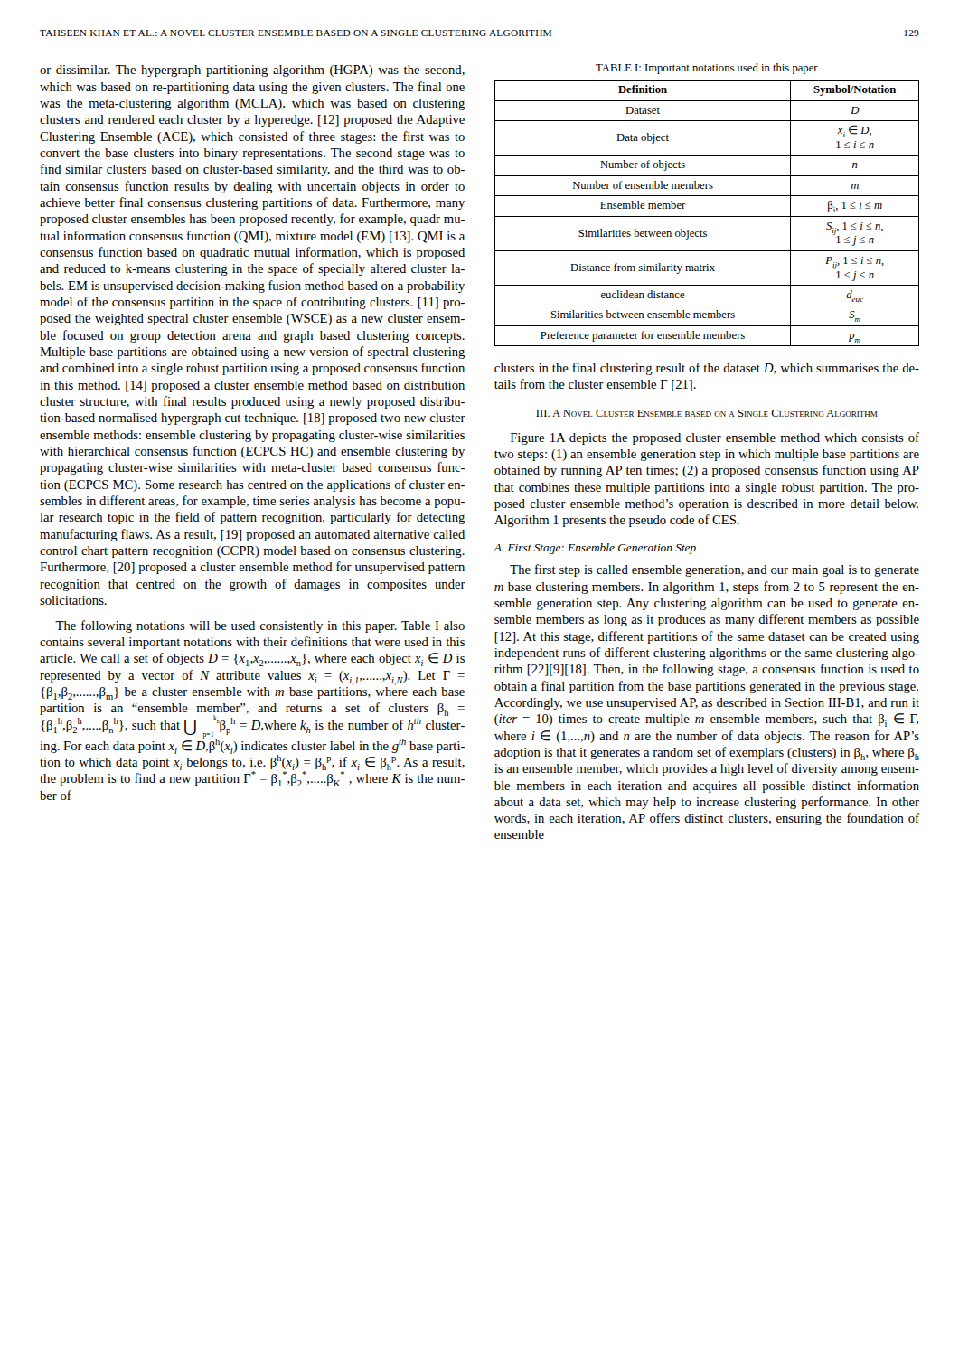Tahseen Khan et al.: A Novel Cluster Ensemble based on a Single Clustering Algorithm 129
or dissimilar. The hypergraph partitioning algorithm (HGPA) was the second, which was based on re-partitioning data using the given clusters. The final one was the meta-clustering algorithm (MCLA), which was based on clustering clusters and rendered each cluster by a hyperedge. [12] proposed the Adaptive Clustering Ensemble (ACE), which consisted of three stages: the first was to convert the base clusters into binary representations. The second stage was to find similar clusters based on cluster-based similarity, and the third was to obtain consensus function results by dealing with uncertain objects in order to achieve better final consensus clustering partitions of data. Furthermore, many proposed cluster ensembles has been proposed recently, for example, quadr mutual information consensus function (QMI), mixture model (EM) [13]. QMI is a consensus function based on quadratic mutual information, which is proposed and reduced to k-means clustering in the space of specially altered cluster labels. EM is unsupervised decision-making fusion method based on a probability model of the consensus partition in the space of contributing clusters. [11] proposed the weighted spectral cluster ensemble (WSCE) as a new cluster ensemble focused on group detection arena and graph based clustering concepts. Multiple base partitions are obtained using a new version of spectral clustering and combined into a single robust partition using a proposed consensus function in this method. [14] proposed a cluster ensemble method based on distribution cluster structure, with final results produced using a newly proposed distribution-based normalised hypergraph cut technique. [18] proposed two new cluster ensemble methods: ensemble clustering by propagating cluster-wise similarities with hierarchical consensus function (ECPCS HC) and ensemble clustering by propagating cluster-wise similarities with meta-cluster based consensus function (ECPCS MC). Some research has centred on the applications of cluster ensembles in different areas, for example, time series analysis has become a popular research topic in the field of pattern recognition, particularly for detecting manufacturing flaws. As a result, [19] proposed an automated alternative called control chart pattern recognition (CCPR) model based on consensus clustering. Furthermore, [20] proposed a cluster ensemble method for unsupervised pattern recognition that centred on the growth of damages in composites under solicitations.
The following notations will be used consistently in this paper. Table I also contains several important notations with their definitions that were used in this article. We call a set of objects D = {x1,x2,......,xn}, where each object xi ∈ D is represented by a vector of N attribute values xi = (xi,1,......,xi,N). Let Γ = {β1,β2,......,βm} be a cluster ensemble with m base partitions, where each base partition is an “ensemble member”, and returns a set of clusters βh = {β1h,β2h,.....βnh}, such that ⋃kh
p=1βph = D,where kh is the number of hth clustering. For each data point xi ∈ D,βh(xi) indicates cluster label in the gth base partition to which data point xi belongs to, i.e. βh(xi) = βhp, if xi ∈ βhp. As a result, the problem is to find a new partition Γ* = β1*,β2*,.....βK* , where K is the number of
TABLE I: Important notations used in this paper
| Definition | Symbol/Notation |
| --- | --- |
| Dataset | D |
| Data object | x i ∈ D , 1 ≤ i ≤ n |
| Number of objects | n |
| Number of ensemble members | m |
| Ensemble member | β i , 1 ≤ i ≤ m |
| Similarities between objects | S ij , 1 ≤ i ≤ n , 1 ≤ j ≤ n |
| Distance from similarity matrix | P ij , 1 ≤ i ≤ n , 1 ≤ j ≤ n |
| euclidean distance | d euc |
| Similarities between ensemble members | S m |
| Preference parameter for ensemble members | p m |
clusters in the final clustering result of the dataset D, which summarises the details from the cluster ensemble Γ [21].
III. A Novel Cluster Ensemble based on a Single Clustering Algorithm
Figure 1A depicts the proposed cluster ensemble method which consists of two steps: (1) an ensemble generation step in which multiple base partitions are obtained by running AP ten times; (2) a proposed consensus function using AP that combines these multiple partitions into a single robust partition. The proposed cluster ensemble method’s operation is described in more detail below. Algorithm 1 presents the pseudo code of CES.
A. First Stage: Ensemble Generation Step
The first step is called ensemble generation, and our main goal is to generate m base clustering members. In algorithm 1, steps from 2 to 5 represent the ensemble generation step. Any clustering algorithm can be used to generate ensemble members as long as it produces as many different members as possible [12]. At this stage, different partitions of the same dataset can be created using independent runs of different clustering algorithms or the same clustering algorithm [22][9][18]. Then, in the following stage, a consensus function is used to obtain a final partition from the base partitions generated in the previous stage. Accordingly, we use unsupervised AP, as described in Section III-B1, and run it (iter = 10) times to create multiple m ensemble members, such that βi ∈ Γ, where i ∈ (1,...,n) and n are the number of data objects. The reason for AP’s adoption is that it generates a random set of exemplars (clusters) in βh, where βh is an ensemble member, which provides a high level of diversity among ensemble members in each iteration and acquires all possible distinct information about a data set, which may help to increase clustering performance. In other words, in each iteration, AP offers distinct clusters, ensuring the foundation of ensemble